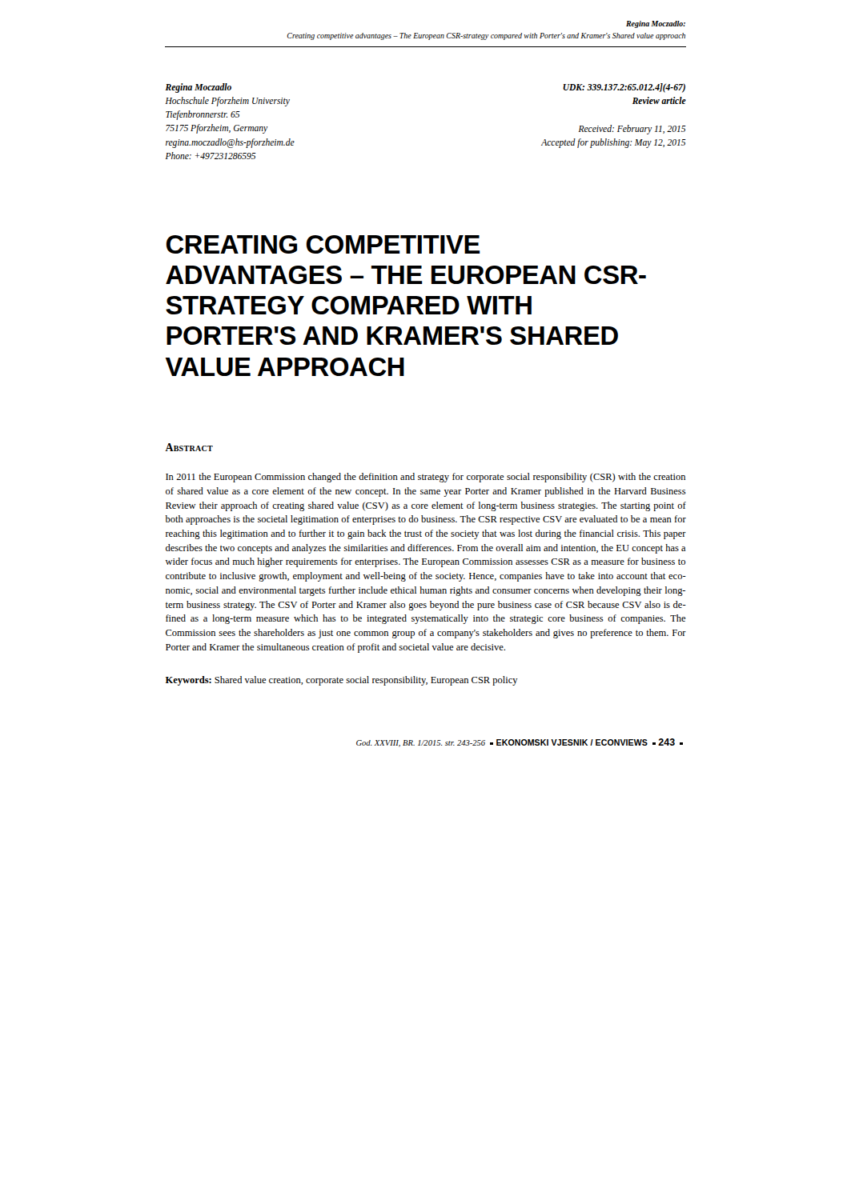Regina Moczadlo:
Creating competitive advantages – The European CSR-strategy compared with Porter's and Kramer's Shared value approach
Regina Moczadlo
Hochschule Pforzheim University
Tiefenbronnerstr. 65
75175 Pforzheim, Germany
regina.moczadlo@hs-pforzheim.de
Phone: +497231286595
UDK: 339.137.2:65.012.4](4-67)
Review article
Received: February 11, 2015
Accepted for publishing: May 12, 2015
Creating competitive advantages – the European CSR-strategy compared with Porter's and Kramer's Shared value approach
Abstract
In 2011 the European Commission changed the definition and strategy for corporate social responsibility (CSR) with the creation of shared value as a core element of the new concept. In the same year Porter and Kramer published in the Harvard Business Review their approach of creating shared value (CSV) as a core element of long-term business strategies. The starting point of both approaches is the societal legitimation of enterprises to do business. The CSR respective CSV are evaluated to be a mean for reaching this legitimation and to further it to gain back the trust of the society that was lost during the financial crisis. This paper describes the two concepts and analyzes the similarities and differences. From the overall aim and intention, the EU concept has a wider focus and much higher requirements for enterprises. The European Commission assesses CSR as a measure for business to contribute to inclusive growth, employment and well-being of the society. Hence, companies have to take into account that economic, social and environmental targets further include ethical human rights and consumer concerns when developing their long-term business strategy. The CSV of Porter and Kramer also goes beyond the pure business case of CSR because CSV also is defined as a long-term measure which has to be integrated systematically into the strategic core business of companies. The Commission sees the shareholders as just one common group of a company's stakeholders and gives no preference to them. For Porter and Kramer the simultaneous creation of profit and societal value are decisive.
Keywords: Shared value creation, corporate social responsibility, European CSR policy
God. XXVIII, BR. 1/2015. str. 243-256 EKONOMSKI VJESNIK / ECONVIEWS 243